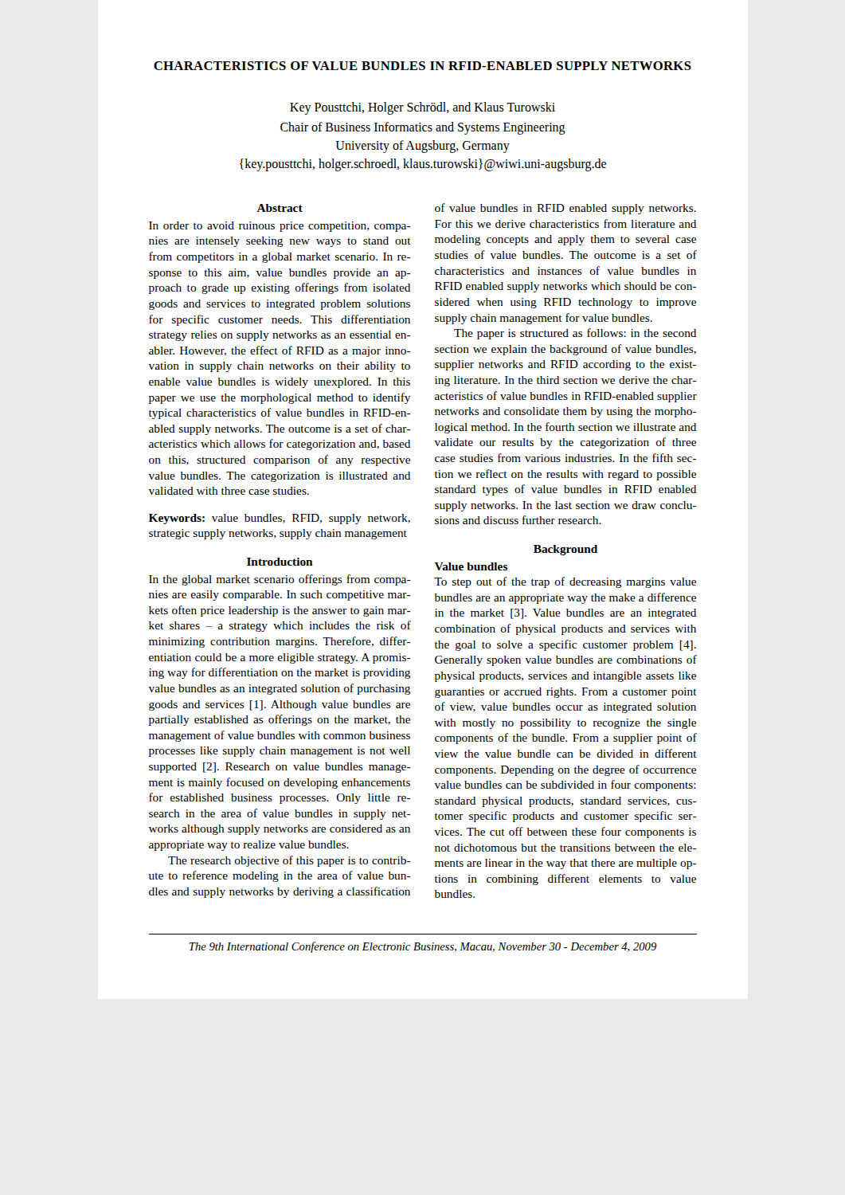Characteristics of Value Bundles in RFID-Enabled Supply Networks
Key Pousttchi, Holger Schrödl, and Klaus Turowski
Chair of Business Informatics and Systems Engineering
University of Augsburg, Germany
{key.pousttchi, holger.schroedl, klaus.turowski}@wiwi.uni-augsburg.de
Abstract
In order to avoid ruinous price competition, companies are intensely seeking new ways to stand out from competitors in a global market scenario. In response to this aim, value bundles provide an approach to grade up existing offerings from isolated goods and services to integrated problem solutions for specific customer needs. This differentiation strategy relies on supply networks as an essential enabler. However, the effect of RFID as a major innovation in supply chain networks on their ability to enable value bundles is widely unexplored. In this paper we use the morphological method to identify typical characteristics of value bundles in RFID-enabled supply networks. The outcome is a set of characteristics which allows for categorization and, based on this, structured comparison of any respective value bundles. The categorization is illustrated and validated with three case studies.
Keywords: value bundles, RFID, supply network, strategic supply networks, supply chain management
Introduction
In the global market scenario offerings from companies are easily comparable. In such competitive markets often price leadership is the answer to gain market shares – a strategy which includes the risk of minimizing contribution margins. Therefore, differentiation could be a more eligible strategy. A promising way for differentiation on the market is providing value bundles as an integrated solution of purchasing goods and services [1]. Although value bundles are partially established as offerings on the market, the management of value bundles with common business processes like supply chain management is not well supported [2]. Research on value bundles management is mainly focused on developing enhancements for established business processes. Only little research in the area of value bundles in supply networks although supply networks are considered as an appropriate way to realize value bundles.
The research objective of this paper is to contribute to reference modeling in the area of value bundles and supply networks by deriving a classification of value bundles in RFID enabled supply networks. For this we derive characteristics from literature and modeling concepts and apply them to several case studies of value bundles. The outcome is a set of characteristics and instances of value bundles in RFID enabled supply networks which should be considered when using RFID technology to improve supply chain management for value bundles.
The paper is structured as follows: in the second section we explain the background of value bundles, supplier networks and RFID according to the existing literature. In the third section we derive the characteristics of value bundles in RFID-enabled supplier networks and consolidate them by using the morphological method. In the fourth section we illustrate and validate our results by the categorization of three case studies from various industries. In the fifth section we reflect on the results with regard to possible standard types of value bundles in RFID enabled supply networks. In the last section we draw conclusions and discuss further research.
Background
Value bundles
To step out of the trap of decreasing margins value bundles are an appropriate way the make a difference in the market [3]. Value bundles are an integrated combination of physical products and services with the goal to solve a specific customer problem [4]. Generally spoken value bundles are combinations of physical products, services and intangible assets like guaranties or accrued rights. From a customer point of view, value bundles occur as integrated solution with mostly no possibility to recognize the single components of the bundle. From a supplier point of view the value bundle can be divided in different components. Depending on the degree of occurrence value bundles can be subdivided in four components: standard physical products, standard services, customer specific products and customer specific services. The cut off between these four components is not dichotomous but the transitions between the elements are linear in the way that there are multiple options in combining different elements to value bundles.
The 9th International Conference on Electronic Business, Macau, November 30 - December 4, 2009